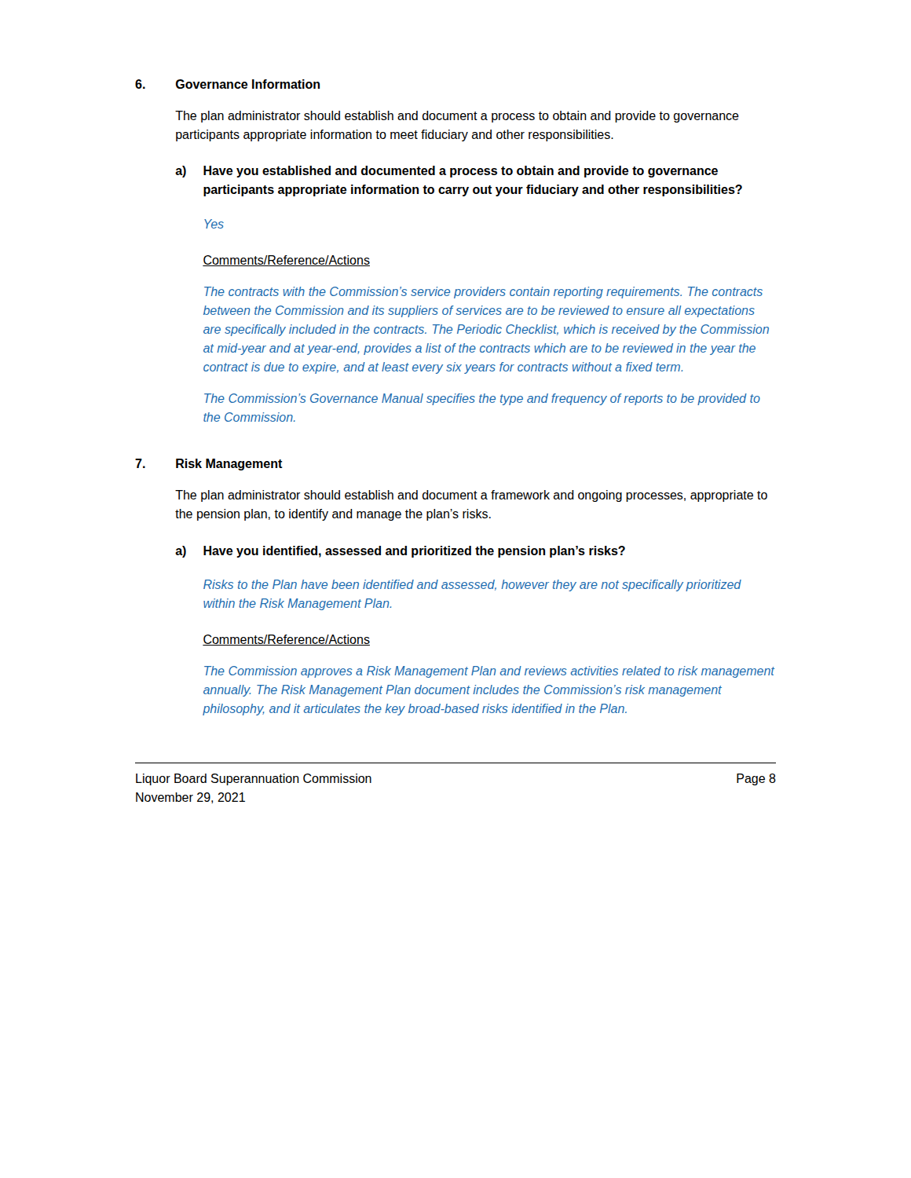6. Governance Information
The plan administrator should establish and document a process to obtain and provide to governance participants appropriate information to meet fiduciary and other responsibilities.
a) Have you established and documented a process to obtain and provide to governance participants appropriate information to carry out your fiduciary and other responsibilities?
Yes
Comments/Reference/Actions
The contracts with the Commission’s service providers contain reporting requirements. The contracts between the Commission and its suppliers of services are to be reviewed to ensure all expectations are specifically included in the contracts. The Periodic Checklist, which is received by the Commission at mid-year and at year-end, provides a list of the contracts which are to be reviewed in the year the contract is due to expire, and at least every six years for contracts without a fixed term.
The Commission’s Governance Manual specifies the type and frequency of reports to be provided to the Commission.
7. Risk Management
The plan administrator should establish and document a framework and ongoing processes, appropriate to the pension plan, to identify and manage the plan’s risks.
a) Have you identified, assessed and prioritized the pension plan’s risks?
Risks to the Plan have been identified and assessed, however they are not specifically prioritized within the Risk Management Plan.
Comments/Reference/Actions
The Commission approves a Risk Management Plan and reviews activities related to risk management annually. The Risk Management Plan document includes the Commission’s risk management philosophy, and it articulates the key broad-based risks identified in the Plan.
Liquor Board Superannuation Commission
November 29, 2021
Page 8